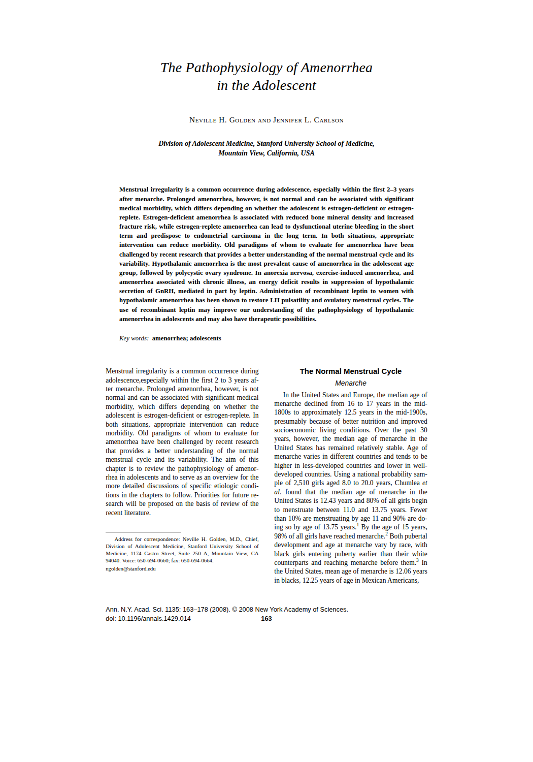The Pathophysiology of Amenorrhea
in the Adolescent
Neville H. Golden and Jennifer L. Carlson
Division of Adolescent Medicine, Stanford University School of Medicine,
Mountain View, California, USA
Menstrual irregularity is a common occurrence during adolescence, especially within the first 2–3 years after menarche. Prolonged amenorrhea, however, is not normal and can be associated with significant medical morbidity, which differs depending on whether the adolescent is estrogen-deficient or estrogen-replete. Estrogen-deficient amenorrhea is associated with reduced bone mineral density and increased fracture risk, while estrogen-replete amenorrhea can lead to dysfunctional uterine bleeding in the short term and predispose to endometrial carcinoma in the long term. In both situations, appropriate intervention can reduce morbidity. Old paradigms of whom to evaluate for amenorrhea have been challenged by recent research that provides a better understanding of the normal menstrual cycle and its variability. Hypothalamic amenorrhea is the most prevalent cause of amenorrhea in the adolescent age group, followed by polycystic ovary syndrome. In anorexia nervosa, exercise-induced amenorrhea, and amenorrhea associated with chronic illness, an energy deficit results in suppression of hypothalamic secretion of GnRH, mediated in part by leptin. Administration of recombinant leptin to women with hypothalamic amenorrhea has been shown to restore LH pulsatility and ovulatory menstrual cycles. The use of recombinant leptin may improve our understanding of the pathophysiology of hypothalamic amenorrhea in adolescents and may also have therapeutic possibilities.
Key words: amenorrhea; adolescents
Menstrual irregularity is a common occurrence during adolescence,especially within the first 2 to 3 years after menarche. Prolonged amenorrhea, however, is not normal and can be associated with significant medical morbidity, which differs depending on whether the adolescent is estrogen-deficient or estrogen-replete. In both situations, appropriate intervention can reduce morbidity. Old paradigms of whom to evaluate for amenorrhea have been challenged by recent research that provides a better understanding of the normal menstrual cycle and its variability. The aim of this chapter is to review the pathophysiology of amenorrhea in adolescents and to serve as an overview for the more detailed discussions of specific etiologic conditions in the chapters to follow. Priorities for future research will be proposed on the basis of review of the recent literature.
Address for correspondence: Neville H. Golden, M.D., Chief, Division of Adolescent Medicine, Stanford University School of Medicine, 1174 Castro Street, Suite 250 A, Mountain View, CA 94040. Voice: 650-694-0660; fax: 650-694-0664.
ngolden@stanford.edu
The Normal Menstrual Cycle
Menarche
In the United States and Europe, the median age of menarche declined from 16 to 17 years in the mid-1800s to approximately 12.5 years in the mid-1900s, presumably because of better nutrition and improved socioeconomic living conditions. Over the past 30 years, however, the median age of menarche in the United States has remained relatively stable. Age of menarche varies in different countries and tends to be higher in less-developed countries and lower in well-developed countries. Using a national probability sample of 2,510 girls aged 8.0 to 20.0 years, Chumlea et al. found that the median age of menarche in the United States is 12.43 years and 80% of all girls begin to menstruate between 11.0 and 13.75 years. Fewer than 10% are menstruating by age 11 and 90% are doing so by age of 13.75 years.1 By the age of 15 years, 98% of all girls have reached menarche.2 Both pubertal development and age at menarche vary by race, with black girls entering puberty earlier than their white counterparts and reaching menarche before them.3 In the United States, mean age of menarche is 12.06 years in blacks, 12.25 years of age in Mexican Americans,
Ann. N.Y. Acad. Sci. 1135: 163–178 (2008). © 2008 New York Academy of Sciences.
doi: 10.1196/annals.1429.014163